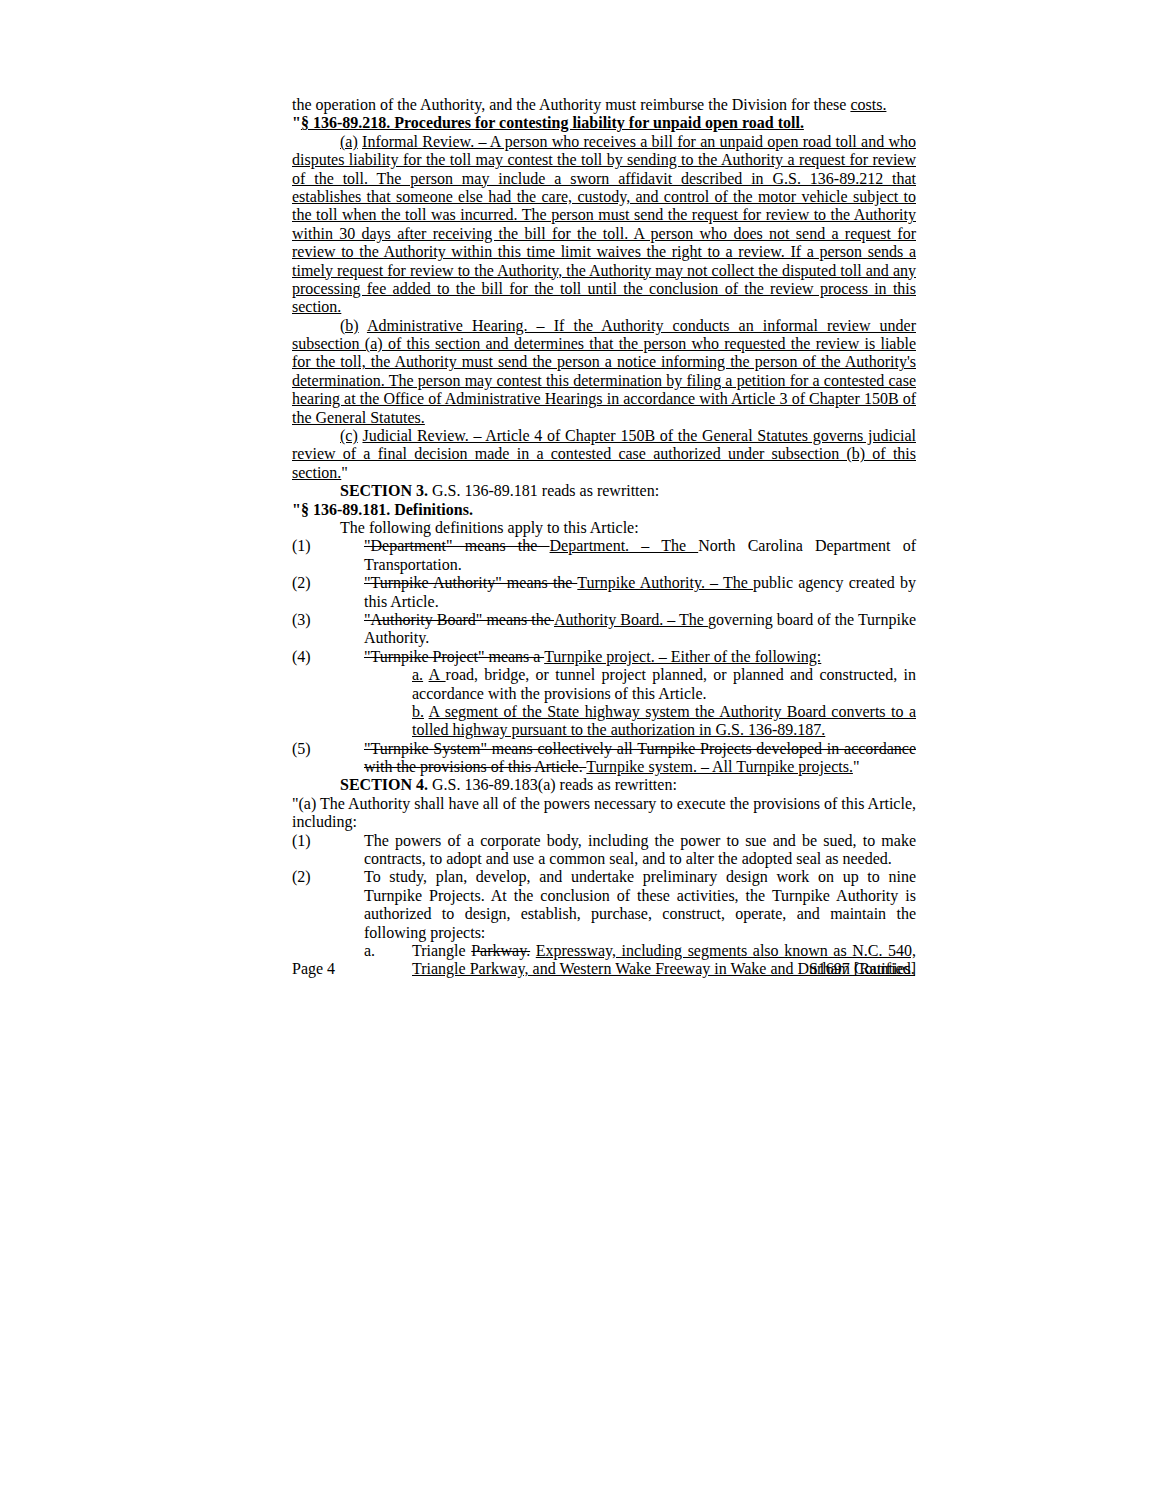the operation of the Authority, and the Authority must reimburse the Division for these costs.
"§ 136-89.218. Procedures for contesting liability for unpaid open road toll.
(a) Informal Review. – A person who receives a bill for an unpaid open road toll and who disputes liability for the toll may contest the toll by sending to the Authority a request for review of the toll. The person may include a sworn affidavit described in G.S. 136-89.212 that establishes that someone else had the care, custody, and control of the motor vehicle subject to the toll when the toll was incurred. The person must send the request for review to the Authority within 30 days after receiving the bill for the toll. A person who does not send a request for review to the Authority within this time limit waives the right to a review. If a person sends a timely request for review to the Authority, the Authority may not collect the disputed toll and any processing fee added to the bill for the toll until the conclusion of the review process in this section.
(b) Administrative Hearing. – If the Authority conducts an informal review under subsection (a) of this section and determines that the person who requested the review is liable for the toll, the Authority must send the person a notice informing the person of the Authority's determination. The person may contest this determination by filing a petition for a contested case hearing at the Office of Administrative Hearings in accordance with Article 3 of Chapter 150B of the General Statutes.
(c) Judicial Review. – Article 4 of Chapter 150B of the General Statutes governs judicial review of a final decision made in a contested case authorized under subsection (b) of this section."
SECTION 3. G.S. 136-89.181 reads as rewritten:
"§ 136-89.181. Definitions.
The following definitions apply to this Article:
| (1) | "Department" means the Department. – The North Carolina Department of Transportation. |
| (2) | "Turnpike Authority" means the Turnpike Authority. – The public agency created by this Article. |
| (3) | "Authority Board" means the Authority Board. – The governing board of the Turnpike Authority. |
| (4) | "Turnpike Project" means a Turnpike project. – Either of the following: a. A road, bridge, or tunnel project planned, or planned and constructed, in accordance with the provisions of this Article. b. A segment of the State highway system the Authority Board converts to a tolled highway pursuant to the authorization in G.S. 136-89.187. |
| (5) | "Turnpike System" means collectively all Turnpike Projects developed in accordance with the provisions of this Article. Turnpike system. – All Turnpike projects. " |
SECTION 4. G.S. 136-89.183(a) reads as rewritten:
"(a) The Authority shall have all of the powers necessary to execute the provisions of this Article, including:
| (1) | The powers of a corporate body, including the power to sue and be sued, to make contracts, to adopt and use a common seal, and to alter the adopted seal as needed. |
| (2) | To study, plan, develop, and undertake preliminary design work on up to nine Turnpike Projects. At the conclusion of these activities, the Turnpike Authority is authorized to design, establish, purchase, construct, operate, and maintain the following projects: / a. / Triangle Parkway. Expressway, including segments also known as N.C. 540, Triangle Parkway, and Western Wake Freeway in Wake and Durham Counties. / |
Page 4 S1697 [Ratified]